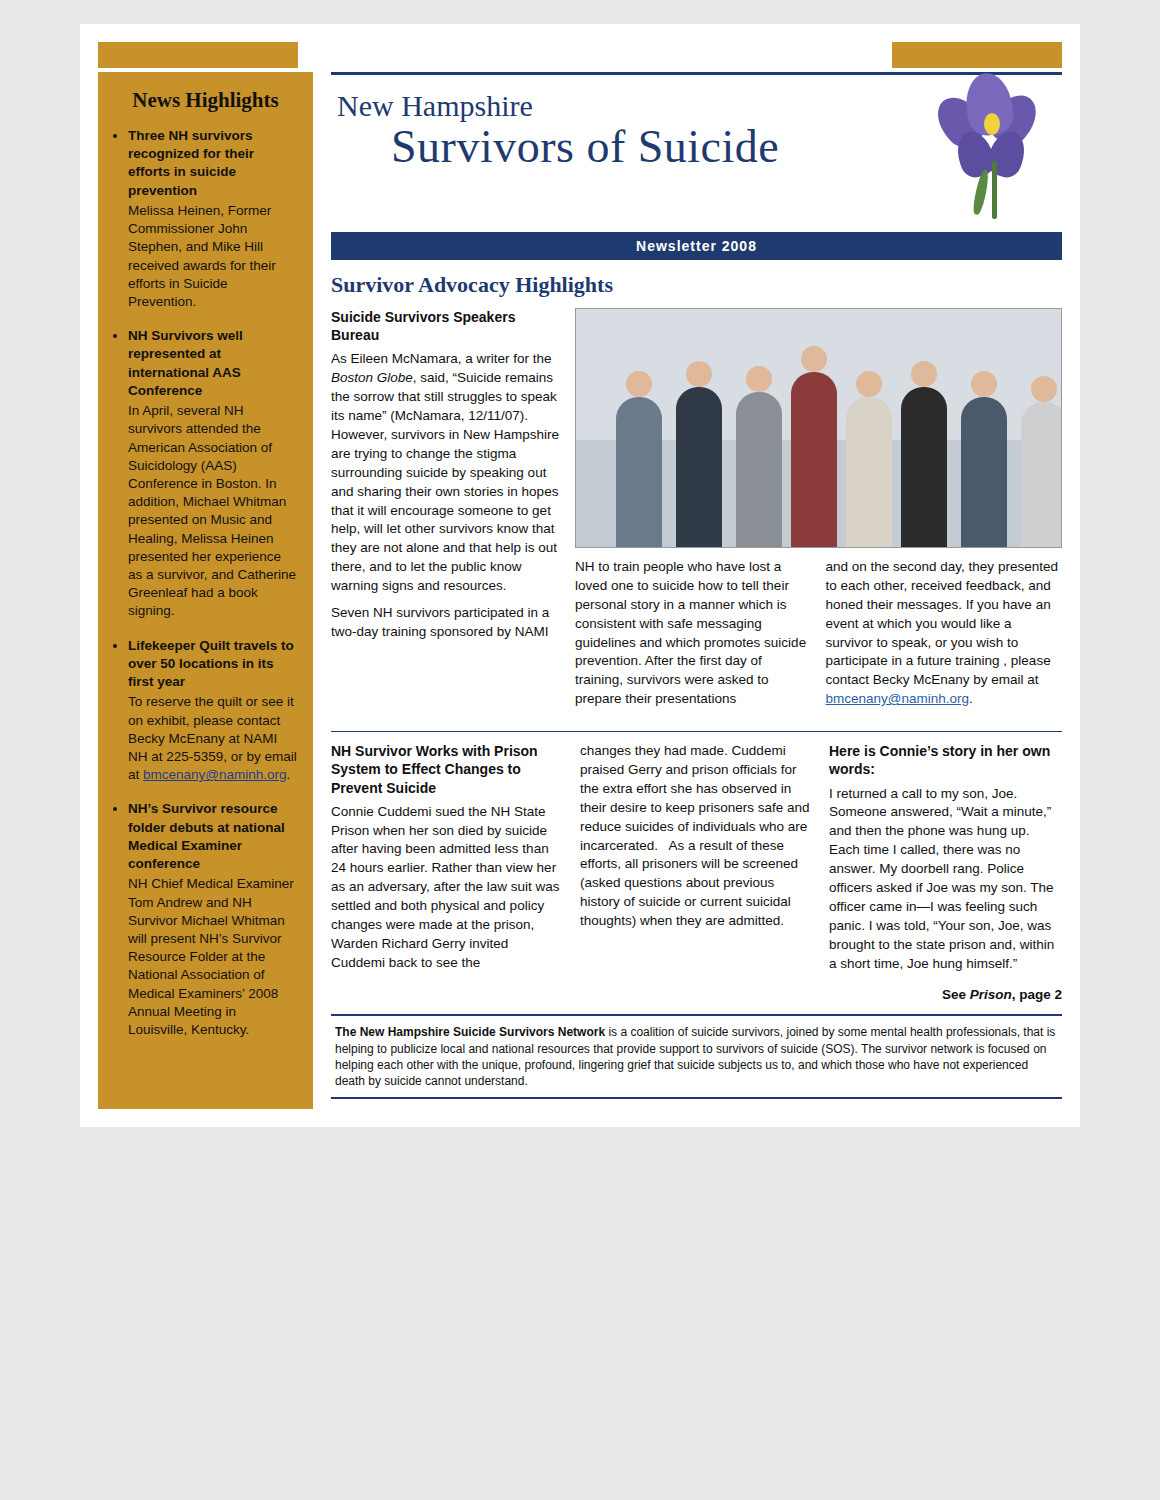News Highlights
Three NH survivors recognized for their efforts in suicide prevention Melissa Heinen, Former Commissioner John Stephen, and Mike Hill received awards for their efforts in Suicide Prevention.
NH Survivors well represented at international AAS Conference In April, several NH survivors attended the American Association of Suicidology (AAS) Conference in Boston. In addition, Michael Whitman presented on Music and Healing, Melissa Heinen presented her experience as a survivor, and Catherine Greenleaf had a book signing.
Lifekeeper Quilt travels to over 50 locations in its first year To reserve the quilt or see it on exhibit, please contact Becky McEnany at NAMI NH at 225-5359, or by email at bmcenany@naminh.org.
NH’s Survivor resource folder debuts at national Medical Examiner conference NH Chief Medical Examiner Tom Andrew and NH Survivor Michael Whitman will present NH’s Survivor Resource Folder at the National Association of Medical Examiners’ 2008 Annual Meeting in Louisville, Kentucky.
New Hampshire
Survivors of Suicide
Newsletter 2008
Survivor Advocacy Highlights
Suicide Survivors Speakers Bureau
As Eileen McNamara, a writer for the Boston Globe, said, “Suicide remains the sorrow that still struggles to speak its name” (McNamara, 12/11/07). However, survivors in New Hampshire are trying to change the stigma surrounding suicide by speaking out and sharing their own stories in hopes that it will encourage someone to get help, will let other survivors know that they are not alone and that help is out there, and to let the public know warning signs and resources.
Seven NH survivors participated in a two-day training sponsored by NAMI
NH to train people who have lost a loved one to suicide how to tell their personal story in a manner which is consistent with safe messaging guidelines and which promotes suicide prevention. After the first day of training, survivors were asked to prepare their presentations
and on the second day, they presented to each other, received feedback, and honed their messages. If you have an event at which you would like a survivor to speak, or you wish to participate in a future training , please contact Becky McEnany by email at bmcenany@naminh.org.
NH Survivor Works with Prison System to Effect Changes to Prevent Suicide
Connie Cuddemi sued the NH State Prison when her son died by suicide after having been admitted less than 24 hours earlier. Rather than view her as an adversary, after the law suit was settled and both physical and policy changes were made at the prison, Warden Richard Gerry invited Cuddemi back to see the
changes they had made. Cuddemi praised Gerry and prison officials for the extra effort she has observed in their desire to keep prisoners safe and reduce suicides of individuals who are incarcerated. As a result of these efforts, all prisoners will be screened (asked questions about previous history of suicide or current suicidal thoughts) when they are admitted.
Here is Connie’s story in her own words:
I returned a call to my son, Joe. Someone answered, “Wait a minute,” and then the phone was hung up. Each time I called, there was no answer. My doorbell rang. Police officers asked if Joe was my son. The officer came in—I was feeling such panic. I was told, “Your son, Joe, was brought to the state prison and, within a short time, Joe hung himself.”
See Prison, page 2
The New Hampshire Suicide Survivors Network is a coalition of suicide survivors, joined by some mental health professionals, that is helping to publicize local and national resources that provide support to survivors of suicide (SOS). The survivor network is focused on helping each other with the unique, profound, lingering grief that suicide subjects us to, and which those who have not experienced death by suicide cannot understand.